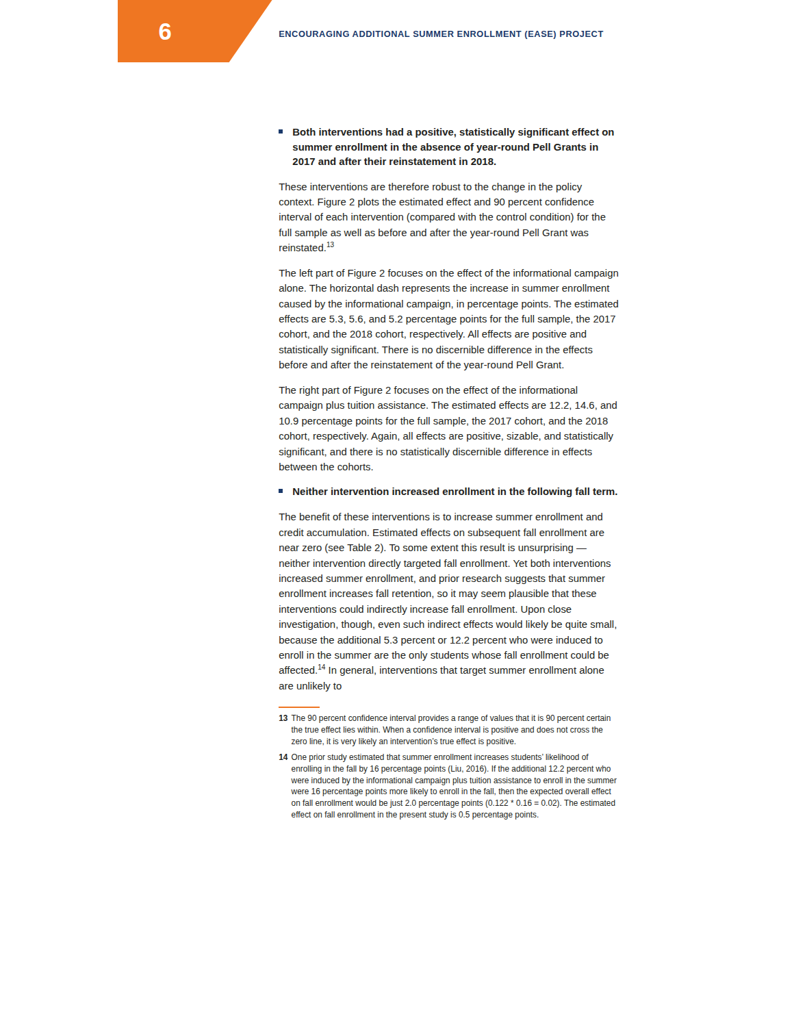6
Encouraging Additional Summer Enrollment (EASE) Project
Both interventions had a positive, statistically significant effect on summer enrollment in the absence of year-round Pell Grants in 2017 and after their reinstatement in 2018.
These interventions are therefore robust to the change in the policy context. Figure 2 plots the estimated effect and 90 percent confidence interval of each intervention (compared with the control condition) for the full sample as well as before and after the year-round Pell Grant was reinstated.13
The left part of Figure 2 focuses on the effect of the informational campaign alone. The horizontal dash represents the increase in summer enrollment caused by the informational campaign, in percentage points. The estimated effects are 5.3, 5.6, and 5.2 percentage points for the full sample, the 2017 cohort, and the 2018 cohort, respectively. All effects are positive and statistically significant. There is no discernible difference in the effects before and after the reinstatement of the year-round Pell Grant.
The right part of Figure 2 focuses on the effect of the informational campaign plus tuition assistance. The estimated effects are 12.2, 14.6, and 10.9 percentage points for the full sample, the 2017 cohort, and the 2018 cohort, respectively. Again, all effects are positive, sizable, and statistically significant, and there is no statistically discernible difference in effects between the cohorts.
Neither intervention increased enrollment in the following fall term.
The benefit of these interventions is to increase summer enrollment and credit accumulation. Estimated effects on subsequent fall enrollment are near zero (see Table 2). To some extent this result is unsurprising — neither intervention directly targeted fall enrollment. Yet both interventions increased summer enrollment, and prior research suggests that summer enrollment increases fall retention, so it may seem plausible that these interventions could indirectly increase fall enrollment. Upon close investigation, though, even such indirect effects would likely be quite small, because the additional 5.3 percent or 12.2 percent who were induced to enroll in the summer are the only students whose fall enrollment could be affected.14 In general, interventions that target summer enrollment alone are unlikely to
13
The 90 percent confidence interval provides a range of values that it is 90 percent certain the true effect lies within. When a confidence interval is positive and does not cross the zero line, it is very likely an intervention’s true effect is positive.
14
One prior study estimated that summer enrollment increases students’ likelihood of enrolling in the fall by 16 percentage points (Liu, 2016). If the additional 12.2 percent who were induced by the informational campaign plus tuition assistance to enroll in the summer were 16 percentage points more likely to enroll in the fall, then the expected overall effect on fall enrollment would be just 2.0 percentage points (0.122 * 0.16 = 0.02). The estimated effect on fall enrollment in the present study is 0.5 percentage points.